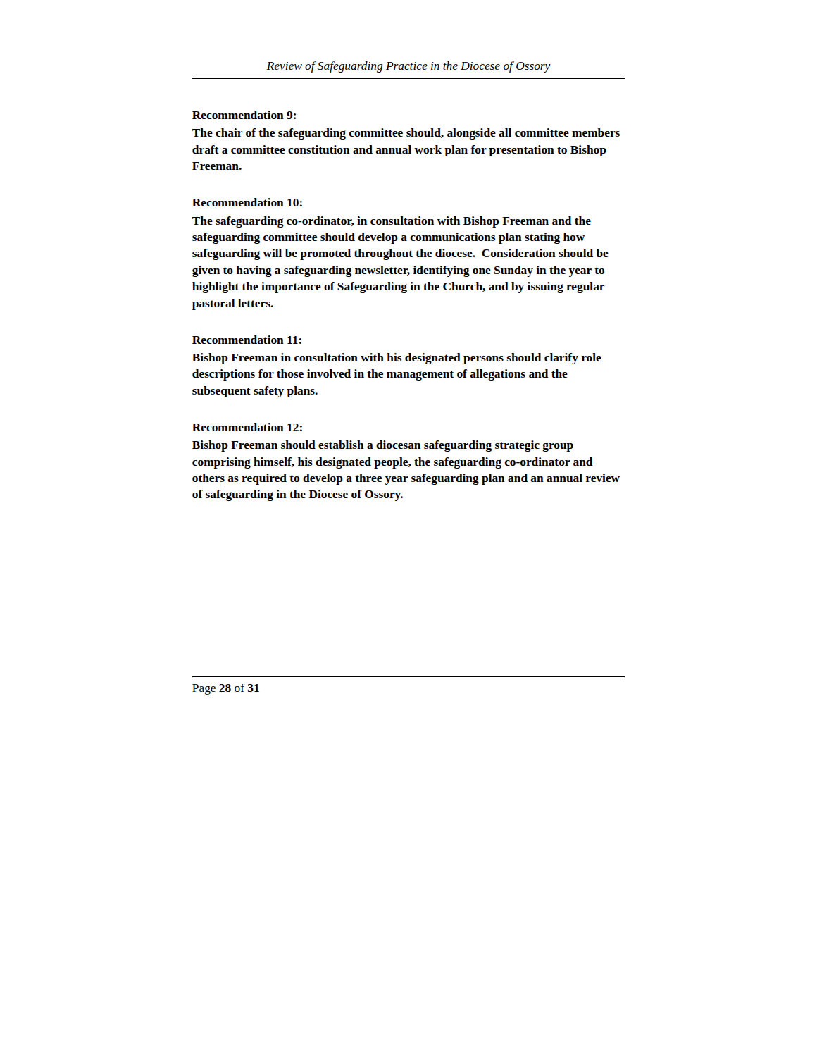Review of Safeguarding Practice in the Diocese of Ossory
Recommendation 9:
The chair of the safeguarding committee should, alongside all committee members draft a committee constitution and annual work plan for presentation to Bishop Freeman.
Recommendation 10:
The safeguarding co-ordinator, in consultation with Bishop Freeman and the safeguarding committee should develop a communications plan stating how safeguarding will be promoted throughout the diocese. Consideration should be given to having a safeguarding newsletter, identifying one Sunday in the year to highlight the importance of Safeguarding in the Church, and by issuing regular pastoral letters.
Recommendation 11:
Bishop Freeman in consultation with his designated persons should clarify role descriptions for those involved in the management of allegations and the subsequent safety plans.
Recommendation 12:
Bishop Freeman should establish a diocesan safeguarding strategic group comprising himself, his designated people, the safeguarding co-ordinator and others as required to develop a three year safeguarding plan and an annual review of safeguarding in the Diocese of Ossory.
Page 28 of 31